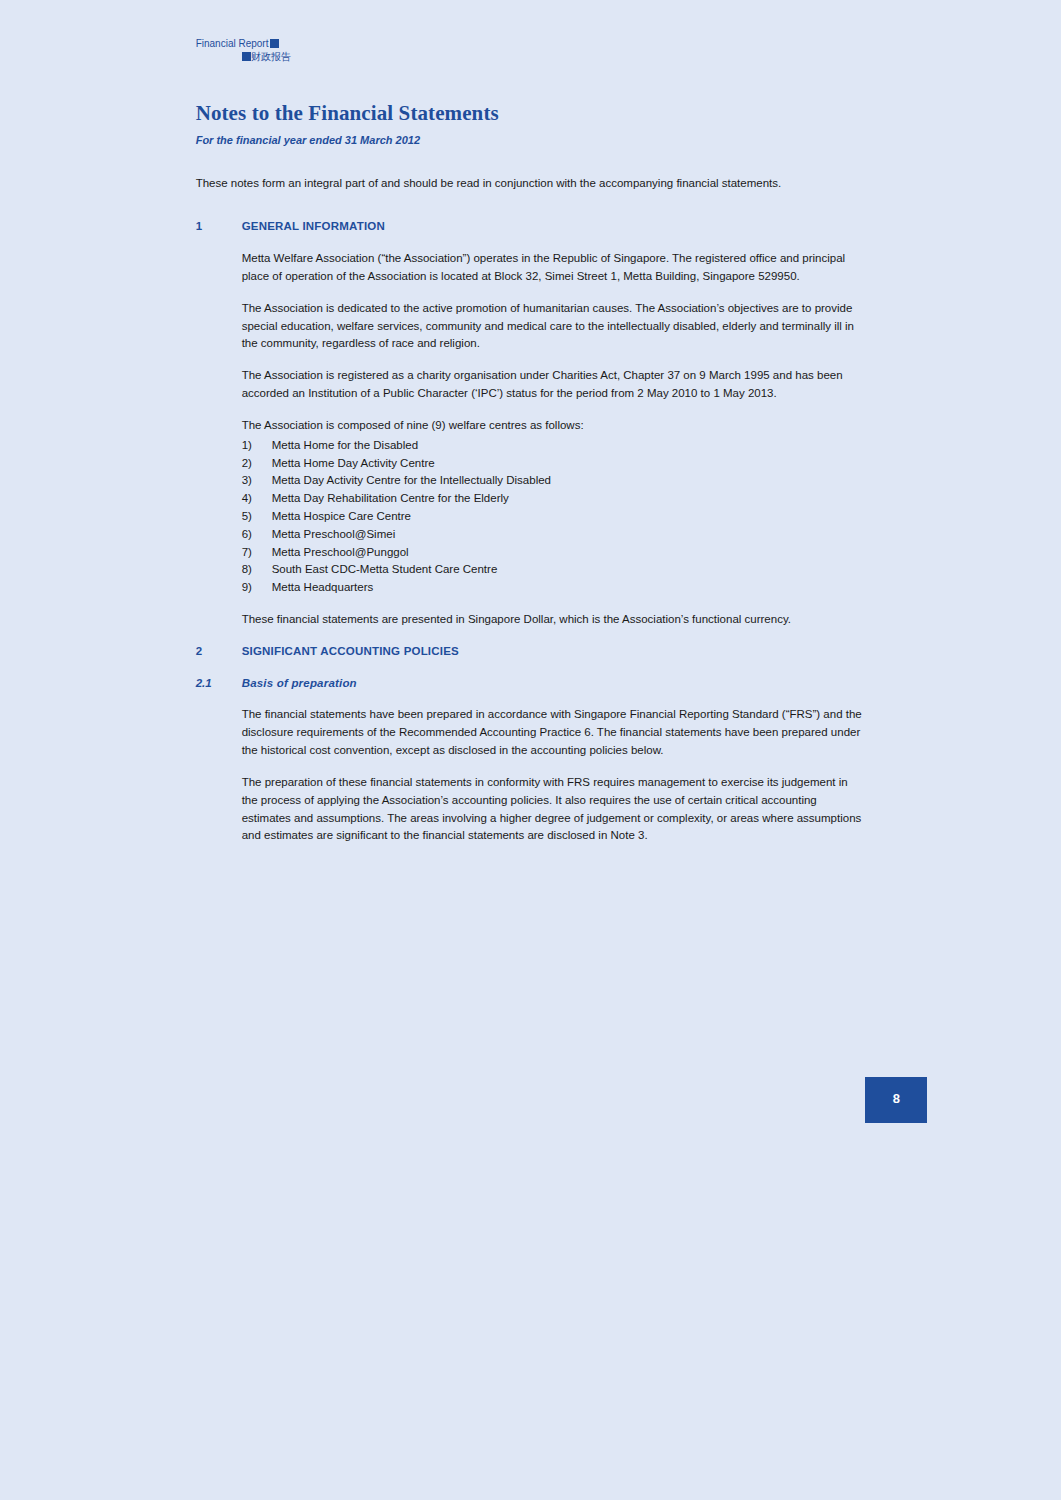Financial Report
财政报告
Notes to the Financial Statements
For the financial year ended 31 March 2012
These notes form an integral part of and should be read in conjunction with the accompanying financial statements.
1
GENERAL INFORMATION
Metta Welfare Association (“the Association”) operates in the Republic of Singapore. The registered office and principal place of operation of the Association is located at Block 32, Simei Street 1, Metta Building, Singapore 529950.
The Association is dedicated to the active promotion of humanitarian causes. The Association’s objectives are to provide special education, welfare services, community and medical care to the intellectually disabled, elderly and terminally ill in the community, regardless of race and religion.
The Association is registered as a charity organisation under Charities Act, Chapter 37 on 9 March 1995 and has been accorded an Institution of a Public Character (‘IPC’) status for the period from 2 May 2010 to 1 May 2013.
The Association is composed of nine (9) welfare centres as follows:
1) Metta Home for the Disabled
2) Metta Home Day Activity Centre
3) Metta Day Activity Centre for the Intellectually Disabled
4) Metta Day Rehabilitation Centre for the Elderly
5) Metta Hospice Care Centre
6) Metta Preschool@Simei
7) Metta Preschool@Punggol
8) South East CDC-Metta Student Care Centre
9) Metta Headquarters
These financial statements are presented in Singapore Dollar, which is the Association’s functional currency.
2
SIGNIFICANT ACCOUNTING POLICIES
2.1
Basis of preparation
The financial statements have been prepared in accordance with Singapore Financial Reporting Standard (“FRS”) and the disclosure requirements of the Recommended Accounting Practice 6. The financial statements have been prepared under the historical cost convention, except as disclosed in the accounting policies below.
The preparation of these financial statements in conformity with FRS requires management to exercise its judgement in the process of applying the Association’s accounting policies. It also requires the use of certain critical accounting estimates and assumptions. The areas involving a higher degree of judgement or complexity, or areas where assumptions and estimates are significant to the financial statements are disclosed in Note 3.
8